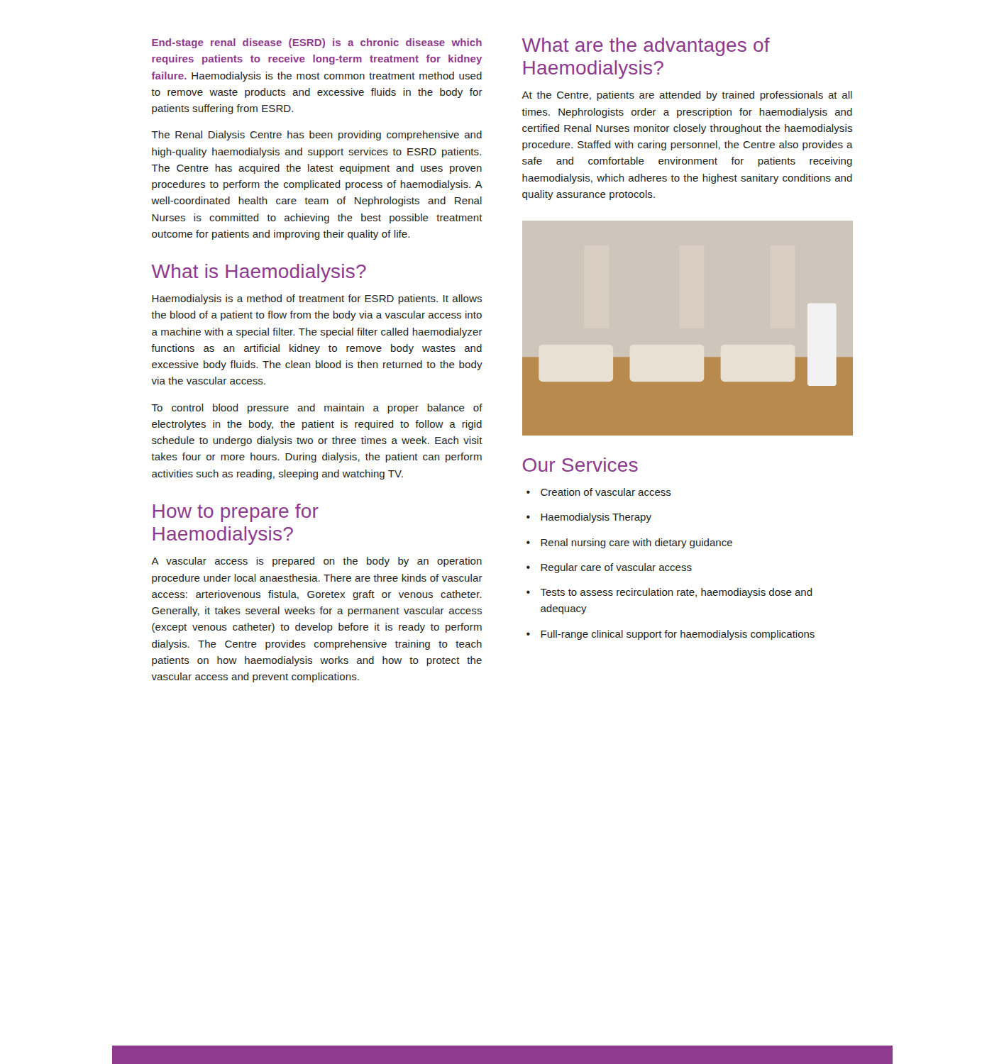End-stage renal disease (ESRD) is a chronic disease which requires patients to receive long-term treatment for kidney failure. Haemodialysis is the most common treatment method used to remove waste products and excessive fluids in the body for patients suffering from ESRD.
The Renal Dialysis Centre has been providing comprehensive and high-quality haemodialysis and support services to ESRD patients. The Centre has acquired the latest equipment and uses proven procedures to perform the complicated process of haemodialysis. A well-coordinated health care team of Nephrologists and Renal Nurses is committed to achieving the best possible treatment outcome for patients and improving their quality of life.
What is Haemodialysis?
Haemodialysis is a method of treatment for ESRD patients. It allows the blood of a patient to flow from the body via a vascular access into a machine with a special filter. The special filter called haemodialyzer functions as an artificial kidney to remove body wastes and excessive body fluids. The clean blood is then returned to the body via the vascular access.
To control blood pressure and maintain a proper balance of electrolytes in the body, the patient is required to follow a rigid schedule to undergo dialysis two or three times a week. Each visit takes four or more hours. During dialysis, the patient can perform activities such as reading, sleeping and watching TV.
How to prepare for
Haemodialysis?
A vascular access is prepared on the body by an operation procedure under local anaesthesia. There are three kinds of vascular access: arteriovenous fistula, Goretex graft or venous catheter. Generally, it takes several weeks for a permanent vascular access (except venous catheter) to develop before it is ready to perform dialysis. The Centre provides comprehensive training to teach patients on how haemodialysis works and how to protect the vascular access and prevent complications.
What are the advantages of
Haemodialysis?
At the Centre, patients are attended by trained professionals at all times. Nephrologists order a prescription for haemodialysis and certified Renal Nurses monitor closely throughout the haemodialysis procedure. Staffed with caring personnel, the Centre also provides a safe and comfortable environment for patients receiving haemodialysis, which adheres to the highest sanitary conditions and quality assurance protocols.
Our Services
Creation of vascular access
Haemodialysis Therapy
Renal nursing care with dietary guidance
Regular care of vascular access
Tests to assess recirculation rate, haemodiaysis dose and adequacy
Full-range clinical support for haemodialysis complications